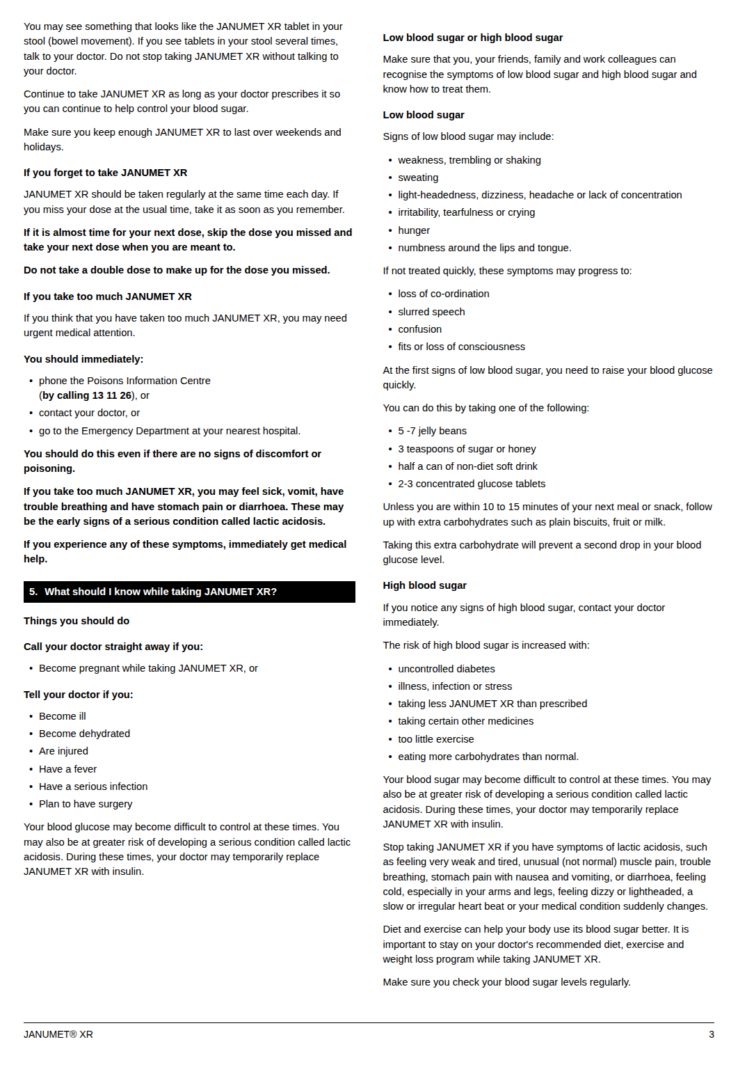You may see something that looks like the JANUMET XR tablet in your stool (bowel movement). If you see tablets in your stool several times, talk to your doctor. Do not stop taking JANUMET XR without talking to your doctor.
Continue to take JANUMET XR as long as your doctor prescribes it so you can continue to help control your blood sugar.
Make sure you keep enough JANUMET XR to last over weekends and holidays.
If you forget to take JANUMET XR
JANUMET XR should be taken regularly at the same time each day. If you miss your dose at the usual time, take it as soon as you remember.
If it is almost time for your next dose, skip the dose you missed and take your next dose when you are meant to.
Do not take a double dose to make up for the dose you missed.
If you take too much JANUMET XR
If you think that you have taken too much JANUMET XR, you may need urgent medical attention.
You should immediately:
phone the Poisons Information Centre
(by calling 13 11 26), or
contact your doctor, or
go to the Emergency Department at your nearest hospital.
You should do this even if there are no signs of discomfort or poisoning.
If you take too much JANUMET XR, you may feel sick, vomit, have trouble breathing and have stomach pain or diarrhoea. These may be the early signs of a serious condition called lactic acidosis.
If you experience any of these symptoms, immediately get medical help.
5. What should I know while taking JANUMET XR?
Things you should do
Call your doctor straight away if you:
Become pregnant while taking JANUMET XR, or
Tell your doctor if you:
Become ill
Become dehydrated
Are injured
Have a fever
Have a serious infection
Plan to have surgery
Your blood glucose may become difficult to control at these times. You may also be at greater risk of developing a serious condition called lactic acidosis. During these times, your doctor may temporarily replace JANUMET XR with insulin.
Low blood sugar or high blood sugar
Make sure that you, your friends, family and work colleagues can recognise the symptoms of low blood sugar and high blood sugar and know how to treat them.
Low blood sugar
Signs of low blood sugar may include:
weakness, trembling or shaking
sweating
light-headedness, dizziness, headache or lack of concentration
irritability, tearfulness or crying
hunger
numbness around the lips and tongue.
If not treated quickly, these symptoms may progress to:
loss of co-ordination
slurred speech
confusion
fits or loss of consciousness
At the first signs of low blood sugar, you need to raise your blood glucose quickly.
You can do this by taking one of the following:
5 -7 jelly beans
3 teaspoons of sugar or honey
half a can of non-diet soft drink
2-3 concentrated glucose tablets
Unless you are within 10 to 15 minutes of your next meal or snack, follow up with extra carbohydrates such as plain biscuits, fruit or milk.
Taking this extra carbohydrate will prevent a second drop in your blood glucose level.
High blood sugar
If you notice any signs of high blood sugar, contact your doctor immediately.
The risk of high blood sugar is increased with:
uncontrolled diabetes
illness, infection or stress
taking less JANUMET XR than prescribed
taking certain other medicines
too little exercise
eating more carbohydrates than normal.
Your blood sugar may become difficult to control at these times. You may also be at greater risk of developing a serious condition called lactic acidosis. During these times, your doctor may temporarily replace JANUMET XR with insulin.
Stop taking JANUMET XR if you have symptoms of lactic acidosis, such as feeling very weak and tired, unusual (not normal) muscle pain, trouble breathing, stomach pain with nausea and vomiting, or diarrhoea, feeling cold, especially in your arms and legs, feeling dizzy or lightheaded, a slow or irregular heart beat or your medical condition suddenly changes.
Diet and exercise can help your body use its blood sugar better. It is important to stay on your doctor's recommended diet, exercise and weight loss program while taking JANUMET XR.
Make sure you check your blood sugar levels regularly.
JANUMET® XR 3